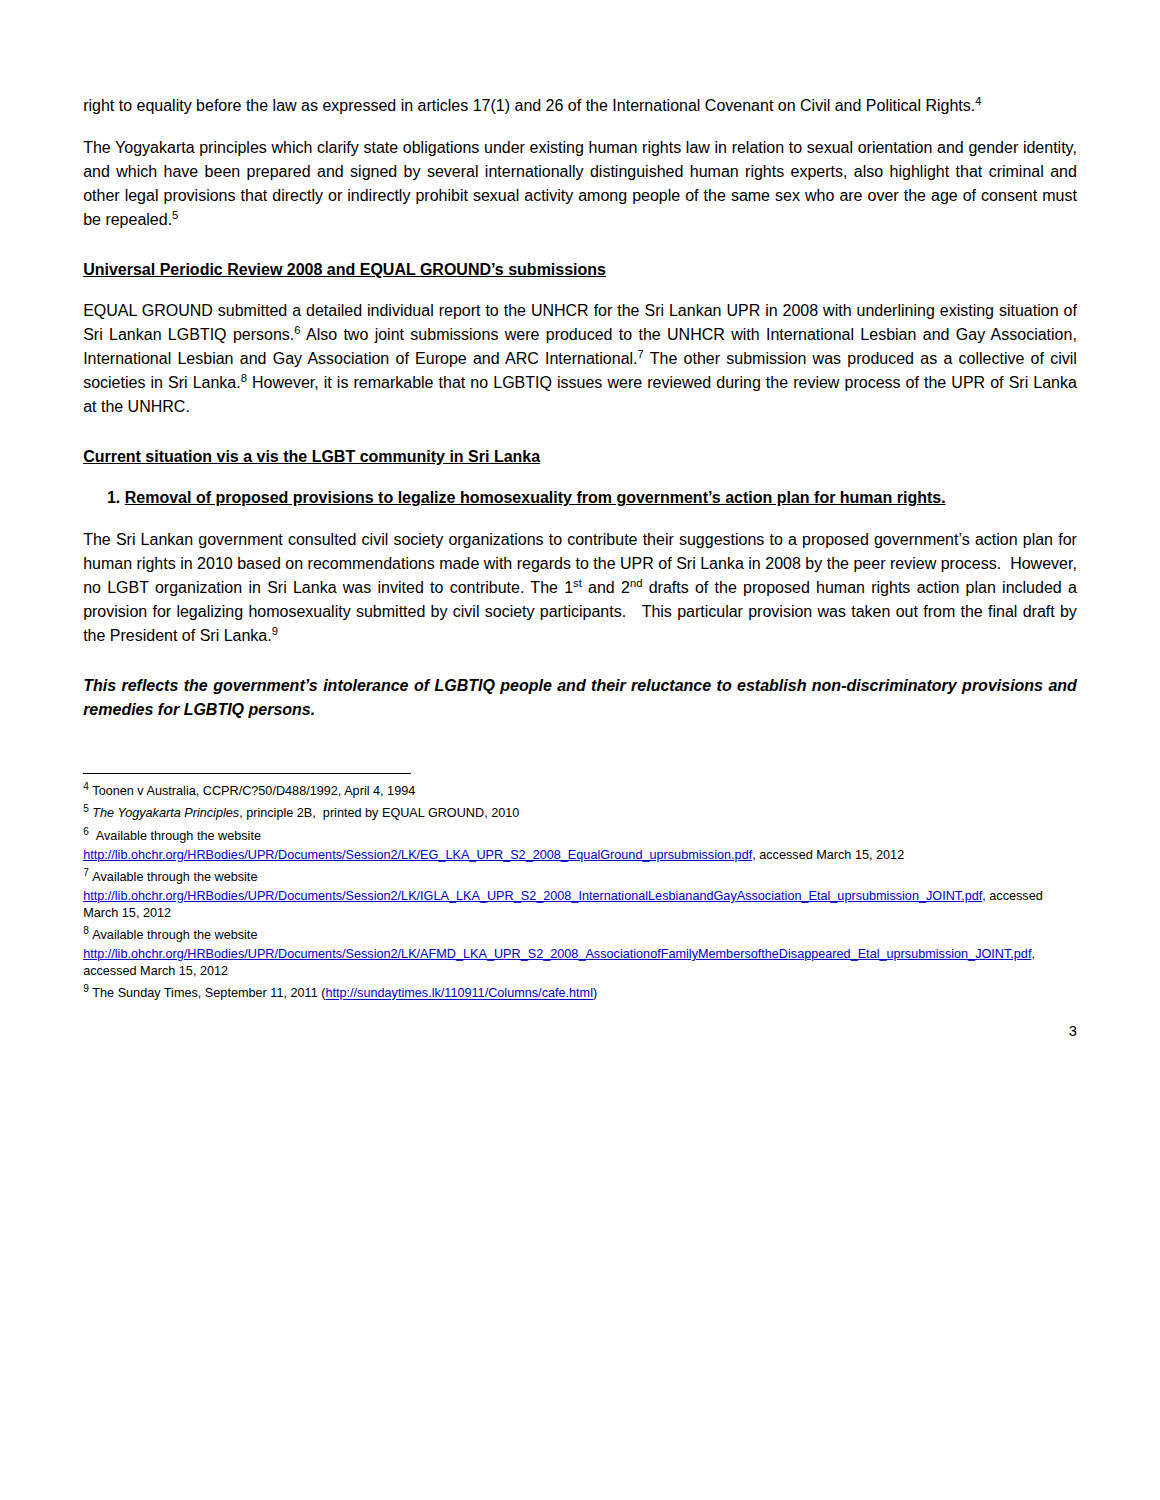right to equality before the law as expressed in articles 17(1) and 26 of the International Covenant on Civil and Political Rights.4
The Yogyakarta principles which clarify state obligations under existing human rights law in relation to sexual orientation and gender identity, and which have been prepared and signed by several internationally distinguished human rights experts, also highlight that criminal and other legal provisions that directly or indirectly prohibit sexual activity among people of the same sex who are over the age of consent must be repealed.5
Universal Periodic Review 2008 and EQUAL GROUND’s submissions
EQUAL GROUND submitted a detailed individual report to the UNHCR for the Sri Lankan UPR in 2008 with underlining existing situation of Sri Lankan LGBTIQ persons.6 Also two joint submissions were produced to the UNHCR with International Lesbian and Gay Association, International Lesbian and Gay Association of Europe and ARC International.7 The other submission was produced as a collective of civil societies in Sri Lanka.8 However, it is remarkable that no LGBTIQ issues were reviewed during the review process of the UPR of Sri Lanka at the UNHRC.
Current situation vis a vis the LGBT community in Sri Lanka
Removal of proposed provisions to legalize homosexuality from government’s action plan for human rights.
The Sri Lankan government consulted civil society organizations to contribute their suggestions to a proposed government’s action plan for human rights in 2010 based on recommendations made with regards to the UPR of Sri Lanka in 2008 by the peer review process. However, no LGBT organization in Sri Lanka was invited to contribute. The 1st and 2nd drafts of the proposed human rights action plan included a provision for legalizing homosexuality submitted by civil society participants. This particular provision was taken out from the final draft by the President of Sri Lanka.9
This reflects the government’s intolerance of LGBTIQ people and their reluctance to establish non-discriminatory provisions and remedies for LGBTIQ persons.
4 Toonen v Australia, CCPR/C?50/D488/1992, April 4, 1994
5 The Yogyakarta Principles, principle 2B, printed by EQUAL GROUND, 2010
6 Available through the website
http://lib.ohchr.org/HRBodies/UPR/Documents/Session2/LK/EG_LKA_UPR_S2_2008_EqualGround_uprsubmission.pdf, accessed March 15, 2012
7 Available through the website
http://lib.ohchr.org/HRBodies/UPR/Documents/Session2/LK/IGLA_LKA_UPR_S2_2008_InternationalLesbianandGayAssociation_Etal_uprsubmission_JOINT.pdf, accessed March 15, 2012
8 Available through the website
http://lib.ohchr.org/HRBodies/UPR/Documents/Session2/LK/AFMD_LKA_UPR_S2_2008_AssociationofFamilyMembersoftheDisappeared_Etal_uprsubmission_JOINT.pdf, accessed March 15, 2012
9 The Sunday Times, September 11, 2011 (http://sundaytimes.lk/110911/Columns/cafe.html)
3